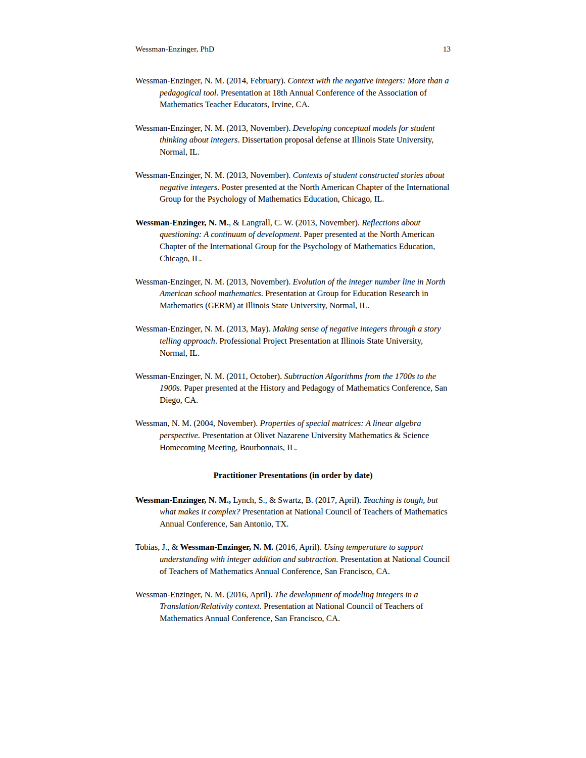Wessman-Enzinger, PhD 13
Wessman-Enzinger, N. M. (2014, February). Context with the negative integers: More than a pedagogical tool. Presentation at 18th Annual Conference of the Association of Mathematics Teacher Educators, Irvine, CA.
Wessman-Enzinger, N. M. (2013, November). Developing conceptual models for student thinking about integers. Dissertation proposal defense at Illinois State University, Normal, IL.
Wessman-Enzinger, N. M. (2013, November). Contexts of student constructed stories about negative integers. Poster presented at the North American Chapter of the International Group for the Psychology of Mathematics Education, Chicago, IL.
Wessman-Enzinger, N. M., & Langrall, C. W. (2013, November). Reflections about questioning: A continuum of development. Paper presented at the North American Chapter of the International Group for the Psychology of Mathematics Education, Chicago, IL.
Wessman-Enzinger, N. M. (2013, November). Evolution of the integer number line in North American school mathematics. Presentation at Group for Education Research in Mathematics (GERM) at Illinois State University, Normal, IL.
Wessman-Enzinger, N. M. (2013, May). Making sense of negative integers through a story telling approach. Professional Project Presentation at Illinois State University, Normal, IL.
Wessman-Enzinger, N. M. (2011, October). Subtraction Algorithms from the 1700s to the 1900s. Paper presented at the History and Pedagogy of Mathematics Conference, San Diego, CA.
Wessman, N. M. (2004, November). Properties of special matrices: A linear algebra perspective. Presentation at Olivet Nazarene University Mathematics & Science Homecoming Meeting, Bourbonnais, IL.
Practitioner Presentations (in order by date)
Wessman-Enzinger, N. M., Lynch, S., & Swartz, B. (2017, April). Teaching is tough, but what makes it complex? Presentation at National Council of Teachers of Mathematics Annual Conference, San Antonio, TX.
Tobias, J., & Wessman-Enzinger, N. M. (2016, April). Using temperature to support understanding with integer addition and subtraction. Presentation at National Council of Teachers of Mathematics Annual Conference, San Francisco, CA.
Wessman-Enzinger, N. M. (2016, April). The development of modeling integers in a Translation/Relativity context. Presentation at National Council of Teachers of Mathematics Annual Conference, San Francisco, CA.